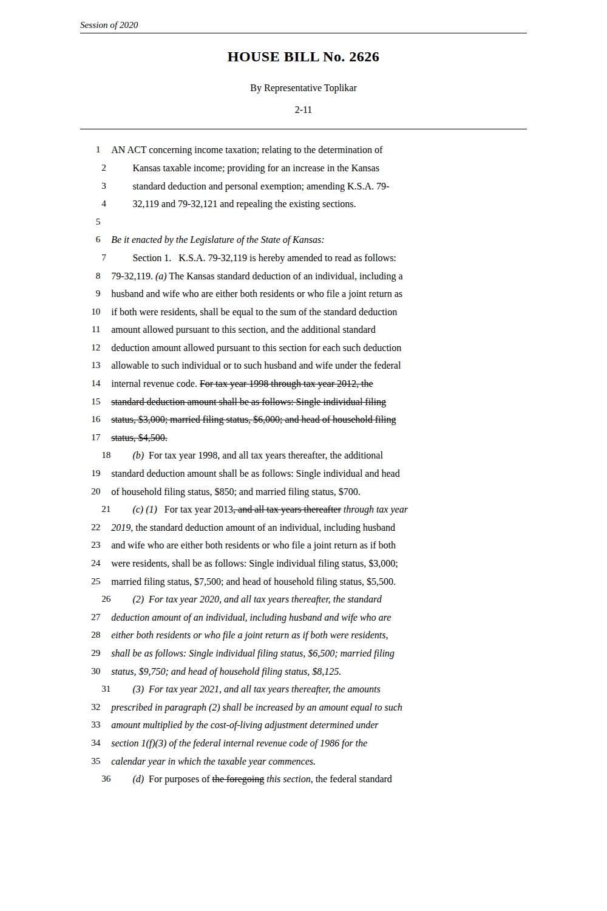Session of 2020
HOUSE BILL No. 2626
By Representative Toplikar
2-11
AN ACT concerning income taxation; relating to the determination of
Kansas taxable income; providing for an increase in the Kansas
standard deduction and personal exemption; amending K.S.A. 79-
32,119 and 79-32,121 and repealing the existing sections.
Be it enacted by the Legislature of the State of Kansas:
Section 1. K.S.A. 79-32,119 is hereby amended to read as follows:
79-32,119. (a) The Kansas standard deduction of an individual, including a
husband and wife who are either both residents or who file a joint return as
if both were residents, shall be equal to the sum of the standard deduction
amount allowed pursuant to this section, and the additional standard
deduction amount allowed pursuant to this section for each such deduction
allowable to such individual or to such husband and wife under the federal
internal revenue code. For tax year 1998 through tax year 2012, the
standard deduction amount shall be as follows: Single individual filing
status, $3,000; married filing status, $6,000; and head of household filing
status, $4,500.
(b) For tax year 1998, and all tax years thereafter, the additional
standard deduction amount shall be as follows: Single individual and head
of household filing status, $850; and married filing status, $700.
(c) (1) For tax year 2013, and all tax years thereafter through tax year
2019, the standard deduction amount of an individual, including husband
and wife who are either both residents or who file a joint return as if both
were residents, shall be as follows: Single individual filing status, $3,000;
married filing status, $7,500; and head of household filing status, $5,500.
(2) For tax year 2020, and all tax years thereafter, the standard
deduction amount of an individual, including husband and wife who are
either both residents or who file a joint return as if both were residents,
shall be as follows: Single individual filing status, $6,500; married filing
status, $9,750; and head of household filing status, $8,125.
(3) For tax year 2021, and all tax years thereafter, the amounts
prescribed in paragraph (2) shall be increased by an amount equal to such
amount multiplied by the cost-of-living adjustment determined under
section 1(f)(3) of the federal internal revenue code of 1986 for the
calendar year in which the taxable year commences.
(d) For purposes of the foregoing this section, the federal standard